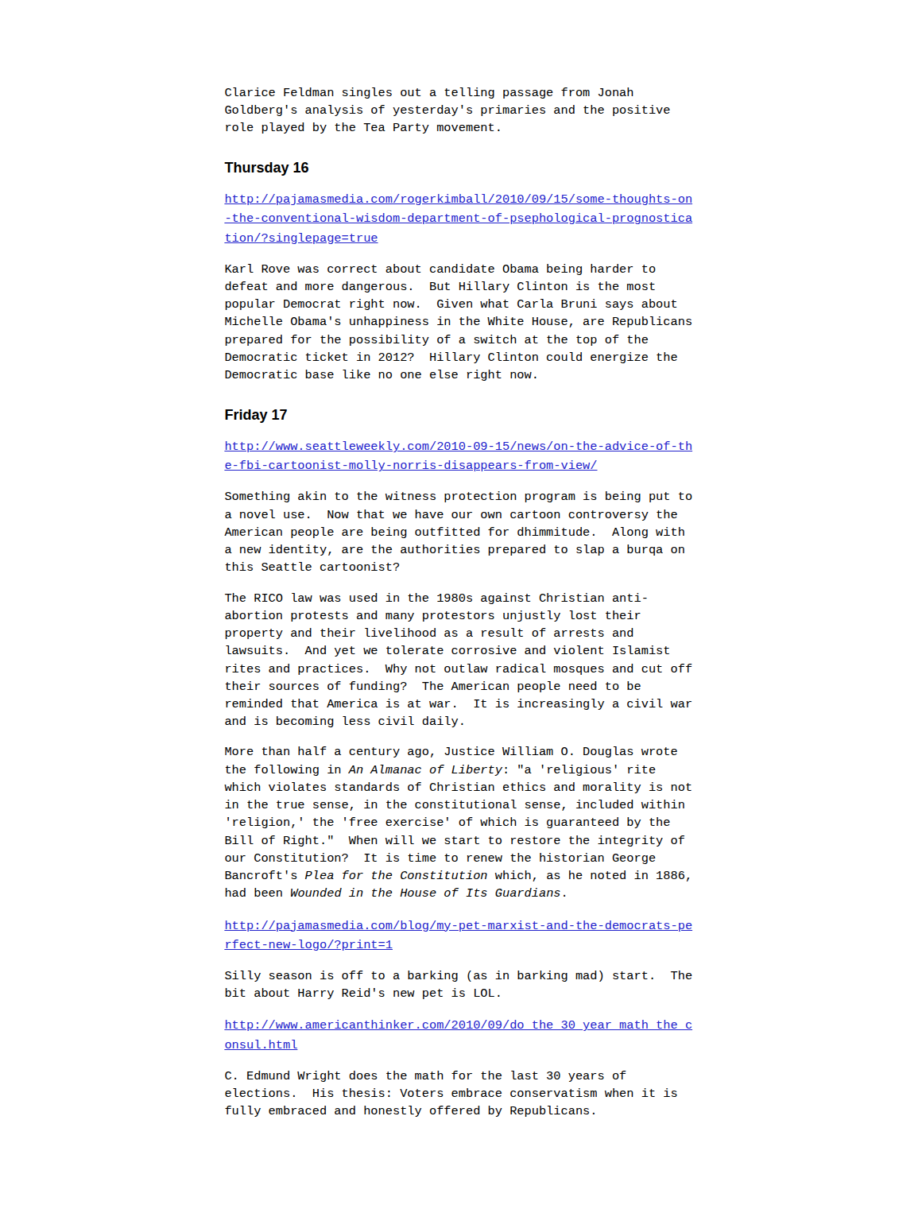Clarice Feldman singles out a telling passage from Jonah Goldberg's analysis of yesterday's primaries and the positive role played by the Tea Party movement.
Thursday 16
http://pajamasmedia.com/rogerkimball/2010/09/15/some-thoughts-on-the-conventional-wisdom-department-of-psephological-prognostication/?singlepage=true
Karl Rove was correct about candidate Obama being harder to defeat and more dangerous. But Hillary Clinton is the most popular Democrat right now. Given what Carla Bruni says about Michelle Obama's unhappiness in the White House, are Republicans prepared for the possibility of a switch at the top of the Democratic ticket in 2012? Hillary Clinton could energize the Democratic base like no one else right now.
Friday 17
http://www.seattleweekly.com/2010-09-15/news/on-the-advice-of-the-fbi-cartoonist-molly-norris-disappears-from-view/
Something akin to the witness protection program is being put to a novel use. Now that we have our own cartoon controversy the American people are being outfitted for dhimmitude. Along with a new identity, are the authorities prepared to slap a burqa on this Seattle cartoonist?
The RICO law was used in the 1980s against Christian anti-abortion protests and many protestors unjustly lost their property and their livelihood as a result of arrests and lawsuits. And yet we tolerate corrosive and violent Islamist rites and practices. Why not outlaw radical mosques and cut off their sources of funding? The American people need to be reminded that America is at war. It is increasingly a civil war and is becoming less civil daily.
More than half a century ago, Justice William O. Douglas wrote the following in An Almanac of Liberty: "a 'religious' rite which violates standards of Christian ethics and morality is not in the true sense, in the constitutional sense, included within 'religion,' the 'free exercise' of which is guaranteed by the Bill of Right." When will we start to restore the integrity of our Constitution? It is time to renew the historian George Bancroft's Plea for the Constitution which, as he noted in 1886, had been Wounded in the House of Its Guardians.
http://pajamasmedia.com/blog/my-pet-marxist-and-the-democrats-perfect-new-logo/?print=1
Silly season is off to a barking (as in barking mad) start. The bit about Harry Reid's new pet is LOL.
http://www.americanthinker.com/2010/09/do_the_30_year_math_the_consul.html
C. Edmund Wright does the math for the last 30 years of elections. His thesis: Voters embrace conservatism when it is fully embraced and honestly offered by Republicans.